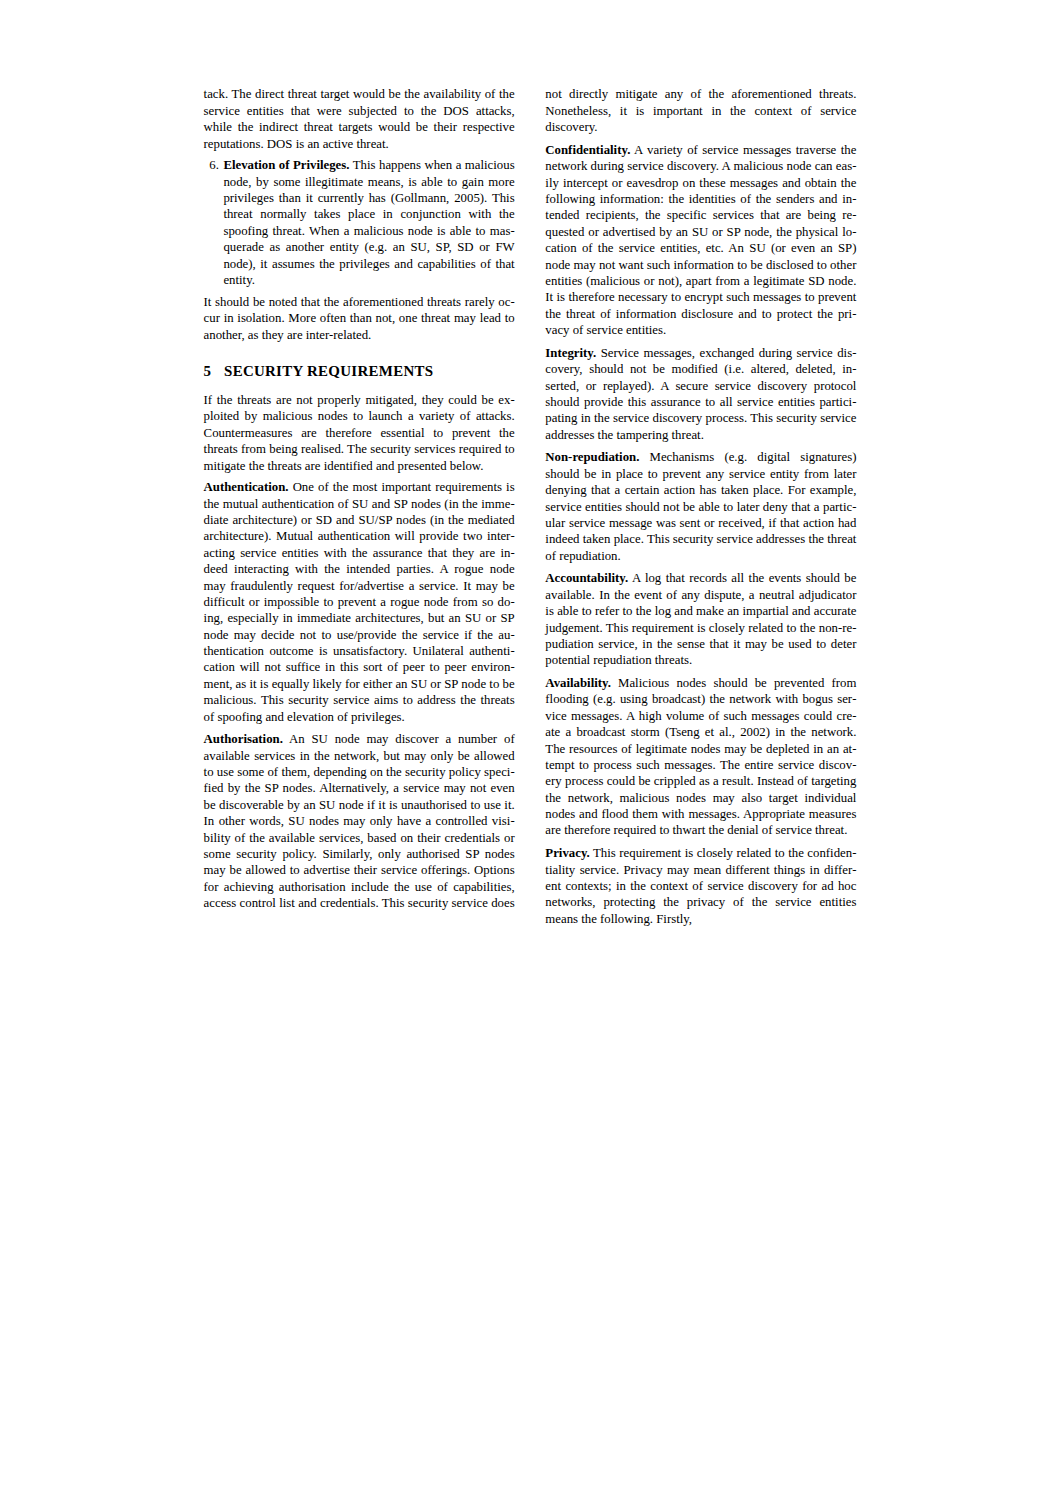tack. The direct threat target would be the availability of the service entities that were subjected to the DOS attacks, while the indirect threat targets would be their respective reputations. DOS is an active threat.
Elevation of Privileges. This happens when a malicious node, by some illegitimate means, is able to gain more privileges than it currently has (Gollmann, 2005). This threat normally takes place in conjunction with the spoofing threat. When a malicious node is able to masquerade as another entity (e.g. an SU, SP, SD or FW node), it assumes the privileges and capabilities of that entity.
It should be noted that the aforementioned threats rarely occur in isolation. More often than not, one threat may lead to another, as they are inter-related.
5 SECURITY REQUIREMENTS
If the threats are not properly mitigated, they could be exploited by malicious nodes to launch a variety of attacks. Countermeasures are therefore essential to prevent the threats from being realised. The security services required to mitigate the threats are identified and presented below.
Authentication. One of the most important requirements is the mutual authentication of SU and SP nodes (in the immediate architecture) or SD and SU/SP nodes (in the mediated architecture). Mutual authentication will provide two interacting service entities with the assurance that they are indeed interacting with the intended parties. A rogue node may fraudulently request for/advertise a service. It may be difficult or impossible to prevent a rogue node from so doing, especially in immediate architectures, but an SU or SP node may decide not to use/provide the service if the authentication outcome is unsatisfactory. Unilateral authentication will not suffice in this sort of peer to peer environment, as it is equally likely for either an SU or SP node to be malicious. This security service aims to address the threats of spoofing and elevation of privileges.
Authorisation. An SU node may discover a number of available services in the network, but may only be allowed to use some of them, depending on the security policy specified by the SP nodes. Alternatively, a service may not even be discoverable by an SU node if it is unauthorised to use it. In other words, SU nodes may only have a controlled visibility of the available services, based on their credentials or some security policy. Similarly, only authorised SP nodes may be allowed to advertise their service offerings. Options for achieving authorisation include the use of capabilities, access control list and credentials. This security service does not directly mitigate any of the aforementioned threats. Nonetheless, it is important in the context of service discovery.
Confidentiality. A variety of service messages traverse the network during service discovery. A malicious node can easily intercept or eavesdrop on these messages and obtain the following information: the identities of the senders and intended recipients, the specific services that are being requested or advertised by an SU or SP node, the physical location of the service entities, etc. An SU (or even an SP) node may not want such information to be disclosed to other entities (malicious or not), apart from a legitimate SD node. It is therefore necessary to encrypt such messages to prevent the threat of information disclosure and to protect the privacy of service entities.
Integrity. Service messages, exchanged during service discovery, should not be modified (i.e. altered, deleted, inserted, or replayed). A secure service discovery protocol should provide this assurance to all service entities participating in the service discovery process. This security service addresses the tampering threat.
Non-repudiation. Mechanisms (e.g. digital signatures) should be in place to prevent any service entity from later denying that a certain action has taken place. For example, service entities should not be able to later deny that a particular service message was sent or received, if that action had indeed taken place. This security service addresses the threat of repudiation.
Accountability. A log that records all the events should be available. In the event of any dispute, a neutral adjudicator is able to refer to the log and make an impartial and accurate judgement. This requirement is closely related to the non-repudiation service, in the sense that it may be used to deter potential repudiation threats.
Availability. Malicious nodes should be prevented from flooding (e.g. using broadcast) the network with bogus service messages. A high volume of such messages could create a broadcast storm (Tseng et al., 2002) in the network. The resources of legitimate nodes may be depleted in an attempt to process such messages. The entire service discovery process could be crippled as a result. Instead of targeting the network, malicious nodes may also target individual nodes and flood them with messages. Appropriate measures are therefore required to thwart the denial of service threat.
Privacy. This requirement is closely related to the confidentiality service. Privacy may mean different things in different contexts; in the context of service discovery for ad hoc networks, protecting the privacy of the service entities means the following. Firstly,